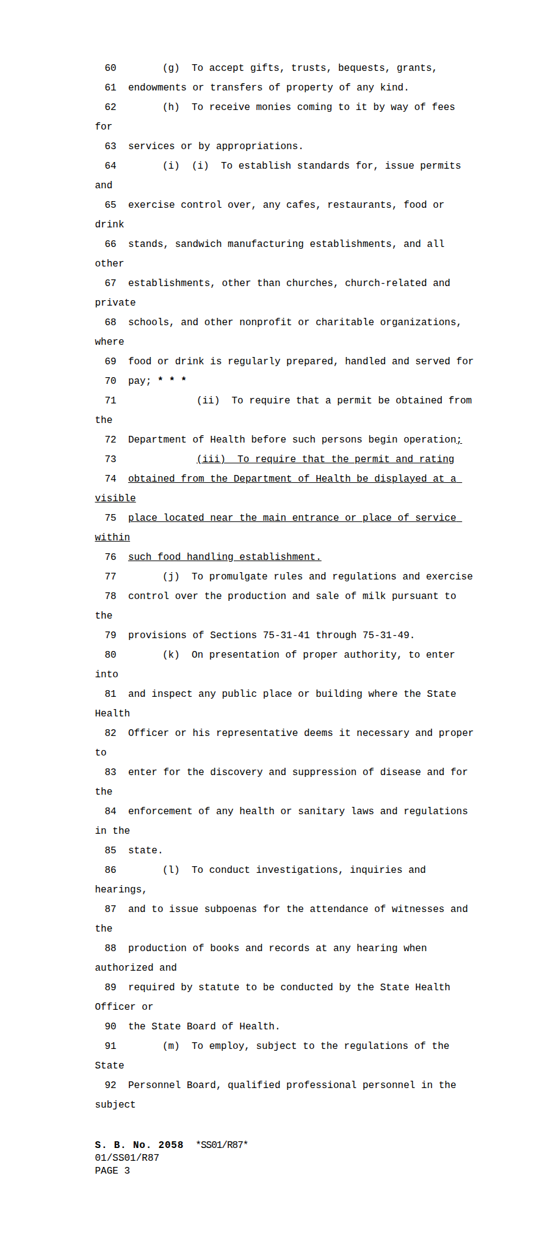60 (g) To accept gifts, trusts, bequests, grants,
61endowments or transfers of property of any kind.
62 (h) To receive monies coming to it by way of fees for
63services or by appropriations.
64 (i) (i) To establish standards for, issue permits and
65exercise control over, any cafes, restaurants, food or drink
66stands, sandwich manufacturing establishments, and all other
67establishments, other than churches, church-related and private
68schools, and other nonprofit or charitable organizations, where
69food or drink is regularly prepared, handled and served for
70pay; * * *
71 (ii) To require that a permit be obtained from the
72 Department of Health before such persons begin operation;
73 (iii) To require that the permit and rating
74 obtained from the Department of Health be displayed at a visible
75 place located near the main entrance or place of service within
76 such food handling establishment.
77 (j) To promulgate rules and regulations and exercise
78control over the production and sale of milk pursuant to the
79provisions of Sections 75-31-41 through 75-31-49.
80 (k) On presentation of proper authority, to enter into
81and inspect any public place or building where the State Health
82 Officer or his representative deems it necessary and proper to
83enter for the discovery and suppression of disease and for the
84enforcement of any health or sanitary laws and regulations in the
85state.
86 (l) To conduct investigations, inquiries and hearings,
87and to issue subpoenas for the attendance of witnesses and the
88production of books and records at any hearing when authorized and
89required by statute to be conducted by the State Health Officer or
90the State Board of Health.
91 (m) To employ, subject to the regulations of the State
92 Personnel Board, qualified professional personnel in the subject
S. B. No. 2058 *SS01/R87*
01/SS01/R87
PAGE 3